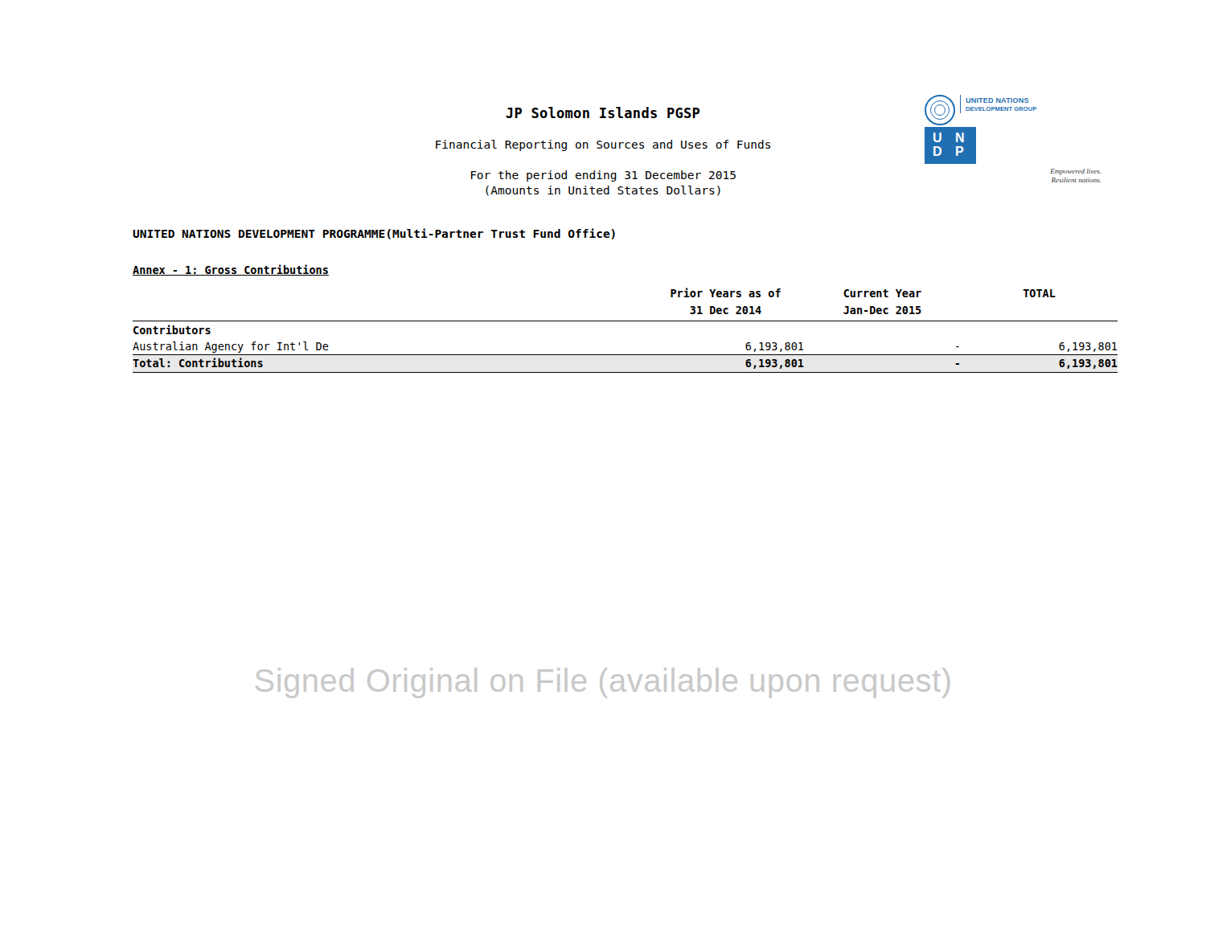UNITED NATIONS
DEVELOPMENT GROUP
U N
D P
Empowered lives.
Resilient nations.
JP Solomon Islands PGSP
Financial Reporting on Sources and Uses of Funds
For the period ending 31 December 2015
(Amounts in United States Dollars)
UNITED NATIONS DEVELOPMENT PROGRAMME(Multi-Partner Trust Fund Office)
Annex - 1: Gross Contributions
| | Prior Years as of | Current Year | TOTAL |
| --- | --- | --- | --- |
| | 31 Dec 2014 | Jan-Dec 2015 | |
| Contributors | | | |
| Australian Agency for Int'l De | 6,193,801 | - | 6,193,801 |
| Total: Contributions | 6,193,801 | - | 6,193,801 |
Signed Original on File (available upon request)